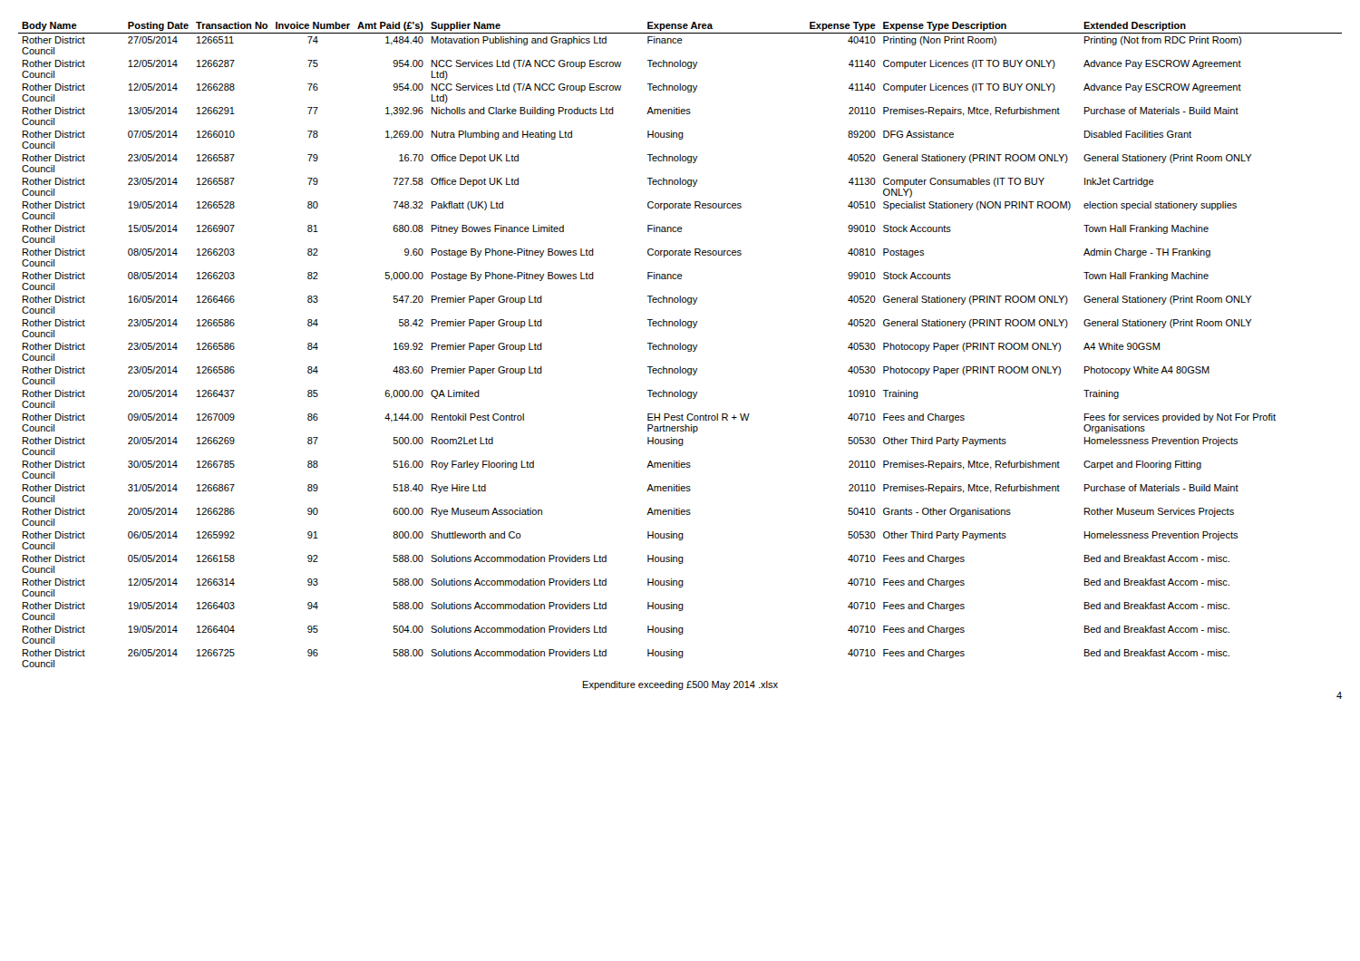| Body Name | Posting Date | Transaction No | Invoice Number | Amt Paid (£'s) | Supplier Name | Expense Area | Expense Type | Expense Type Description | Extended Description |
| --- | --- | --- | --- | --- | --- | --- | --- | --- | --- |
| Rother District Council | 27/05/2014 | 1266511 | 74 | 1,484.40 | Motavation Publishing and Graphics Ltd | Finance | 40410 | Printing (Non Print Room) | Printing (Not from RDC Print Room) |
| Rother District Council | 12/05/2014 | 1266287 | 75 | 954.00 | NCC Services Ltd (T/A NCC Group Escrow Ltd) | Technology | 41140 | Computer Licences (IT TO BUY ONLY) | Advance Pay ESCROW Agreement |
| Rother District Council | 12/05/2014 | 1266288 | 76 | 954.00 | NCC Services Ltd (T/A NCC Group Escrow Ltd) | Technology | 41140 | Computer Licences (IT TO BUY ONLY) | Advance Pay ESCROW Agreement |
| Rother District Council | 13/05/2014 | 1266291 | 77 | 1,392.96 | Nicholls and Clarke Building Products Ltd | Amenities | 20110 | Premises-Repairs, Mtce, Refurbishment | Purchase of Materials - Build Maint |
| Rother District Council | 07/05/2014 | 1266010 | 78 | 1,269.00 | Nutra Plumbing and Heating Ltd | Housing | 89200 | DFG Assistance | Disabled Facilities Grant |
| Rother District Council | 23/05/2014 | 1266587 | 79 | 16.70 | Office Depot UK Ltd | Technology | 40520 | General Stationery (PRINT ROOM ONLY) | General Stationery (Print Room ONLY |
| Rother District Council | 23/05/2014 | 1266587 | 79 | 727.58 | Office Depot UK Ltd | Technology | 41130 | Computer Consumables (IT TO BUY ONLY) | InkJet Cartridge |
| Rother District Council | 19/05/2014 | 1266528 | 80 | 748.32 | Pakflatt (UK) Ltd | Corporate Resources | 40510 | Specialist Stationery (NON PRINT ROOM) | election special stationery supplies |
| Rother District Council | 15/05/2014 | 1266907 | 81 | 680.08 | Pitney Bowes Finance Limited | Finance | 99010 | Stock Accounts | Town Hall Franking Machine |
| Rother District Council | 08/05/2014 | 1266203 | 82 | 9.60 | Postage By Phone-Pitney Bowes Ltd | Corporate Resources | 40810 | Postages | Admin Charge - TH Franking |
| Rother District Council | 08/05/2014 | 1266203 | 82 | 5,000.00 | Postage By Phone-Pitney Bowes Ltd | Finance | 99010 | Stock Accounts | Town Hall Franking Machine |
| Rother District Council | 16/05/2014 | 1266466 | 83 | 547.20 | Premier Paper Group Ltd | Technology | 40520 | General Stationery (PRINT ROOM ONLY) | General Stationery (Print Room ONLY |
| Rother District Council | 23/05/2014 | 1266586 | 84 | 58.42 | Premier Paper Group Ltd | Technology | 40520 | General Stationery (PRINT ROOM ONLY) | General Stationery (Print Room ONLY |
| Rother District Council | 23/05/2014 | 1266586 | 84 | 169.92 | Premier Paper Group Ltd | Technology | 40530 | Photocopy Paper (PRINT ROOM ONLY) | A4 White 90GSM |
| Rother District Council | 23/05/2014 | 1266586 | 84 | 483.60 | Premier Paper Group Ltd | Technology | 40530 | Photocopy Paper (PRINT ROOM ONLY) | Photocopy White A4 80GSM |
| Rother District Council | 20/05/2014 | 1266437 | 85 | 6,000.00 | QA Limited | Technology | 10910 | Training | Training |
| Rother District Council | 09/05/2014 | 1267009 | 86 | 4,144.00 | Rentokil Pest Control | EH Pest Control R + W Partnership | 40710 | Fees and Charges | Fees for services provided by Not For Profit Organisations |
| Rother District Council | 20/05/2014 | 1266269 | 87 | 500.00 | Room2Let Ltd | Housing | 50530 | Other Third Party Payments | Homelessness Prevention Projects |
| Rother District Council | 30/05/2014 | 1266785 | 88 | 516.00 | Roy Farley Flooring Ltd | Amenities | 20110 | Premises-Repairs, Mtce, Refurbishment | Carpet and Flooring Fitting |
| Rother District Council | 31/05/2014 | 1266867 | 89 | 518.40 | Rye Hire Ltd | Amenities | 20110 | Premises-Repairs, Mtce, Refurbishment | Purchase of Materials - Build Maint |
| Rother District Council | 20/05/2014 | 1266286 | 90 | 600.00 | Rye Museum Association | Amenities | 50410 | Grants - Other Organisations | Rother Museum Services Projects |
| Rother District Council | 06/05/2014 | 1265992 | 91 | 800.00 | Shuttleworth and Co | Housing | 50530 | Other Third Party Payments | Homelessness Prevention Projects |
| Rother District Council | 05/05/2014 | 1266158 | 92 | 588.00 | Solutions Accommodation Providers Ltd | Housing | 40710 | Fees and Charges | Bed and Breakfast Accom - misc. |
| Rother District Council | 12/05/2014 | 1266314 | 93 | 588.00 | Solutions Accommodation Providers Ltd | Housing | 40710 | Fees and Charges | Bed and Breakfast Accom - misc. |
| Rother District Council | 19/05/2014 | 1266403 | 94 | 588.00 | Solutions Accommodation Providers Ltd | Housing | 40710 | Fees and Charges | Bed and Breakfast Accom - misc. |
| Rother District Council | 19/05/2014 | 1266404 | 95 | 504.00 | Solutions Accommodation Providers Ltd | Housing | 40710 | Fees and Charges | Bed and Breakfast Accom - misc. |
| Rother District Council | 26/05/2014 | 1266725 | 96 | 588.00 | Solutions Accommodation Providers Ltd | Housing | 40710 | Fees and Charges | Bed and Breakfast Accom - misc. |
Expenditure exceeding £500 May 2014 .xlsx
4